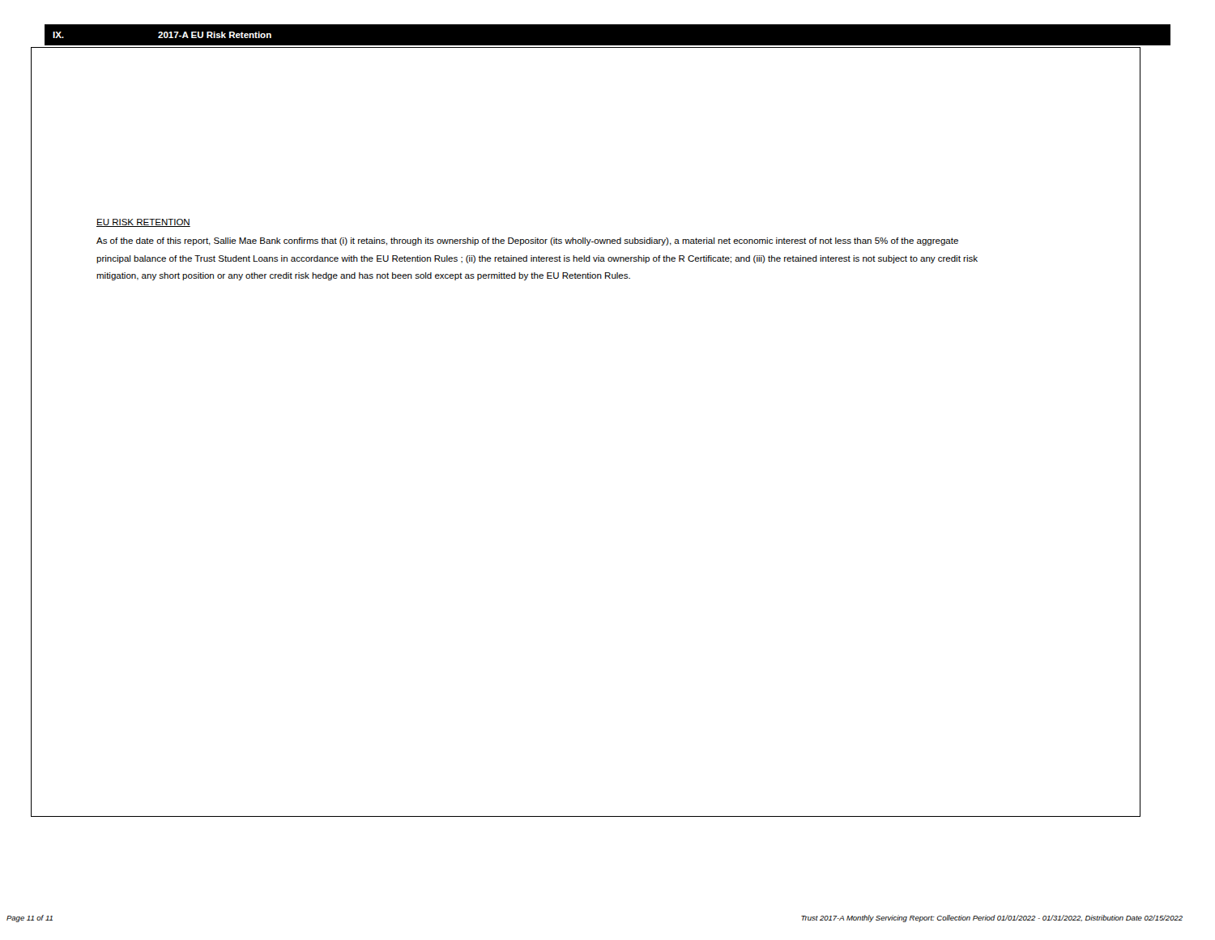IX. 2017-A EU Risk Retention
EU RISK RETENTION As of the date of this report, Sallie Mae Bank confirms that (i) it retains, through its ownership of the Depositor (its wholly-owned subsidiary), a material net economic interest of not less than 5% of the aggregate principal balance of the Trust Student Loans in accordance with the EU Retention Rules ; (ii) the retained interest is held via ownership of the R Certificate; and (iii) the retained interest is not subject to any credit risk mitigation, any short position or any other credit risk hedge and has not been sold except as permitted by the EU Retention Rules.
Page 11 of 11 Trust 2017-A Monthly Servicing Report: Collection Period 01/01/2022 - 01/31/2022, Distribution Date 02/15/2022